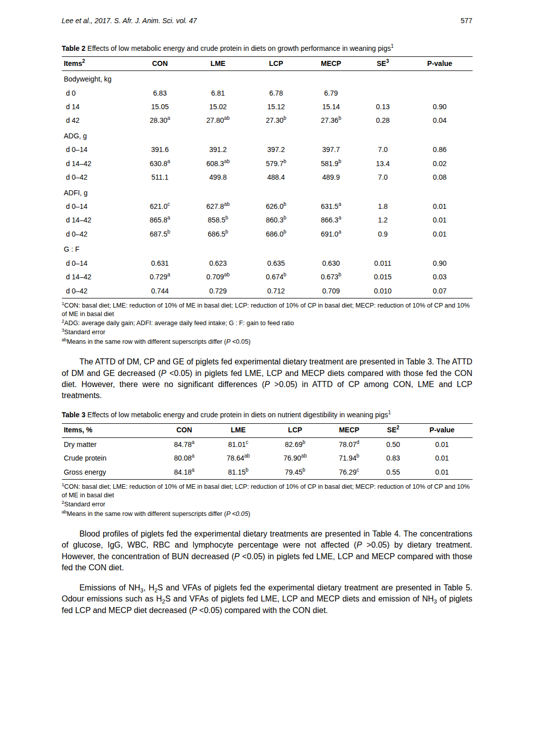Lee et al., 2017. S. Afr. J. Anim. Sci. vol. 47
577
Table 2 Effects of low metabolic energy and crude protein in diets on growth performance in weaning pigs 1
| Items 2 | CON | LME | LCP | MECP | SE 3 | P-value |
| --- | --- | --- | --- | --- | --- | --- |
| Bodyweight, kg |
| d 0 | 6.83 | 6.81 | 6.78 | 6.79 | | |
| d 14 | 15.05 | 15.02 | 15.12 | 15.14 | 0.13 | 0.90 |
| d 42 | 28.30 a | 27.80 ab | 27.30 b | 27.36 b | 0.28 | 0.04 |
| ADG, g |
| d 0–14 | 391.6 | 391.2 | 397.2 | 397.7 | 7.0 | 0.86 |
| d 14–42 | 630.8 a | 608.3 ab | 579.7 b | 581.9 b | 13.4 | 0.02 |
| d 0–42 | 511.1 | 499.8 | 488.4 | 489.9 | 7.0 | 0.08 |
| ADFI, g |
| d 0–14 | 621.0 c | 627.8 ab | 626.0 b | 631.5 a | 1.8 | 0.01 |
| d 14–42 | 865.8 a | 858.5 b | 860.3 b | 866.3 a | 1.2 | 0.01 |
| d 0–42 | 687.5 b | 686.5 b | 686.0 b | 691.0 a | 0.9 | 0.01 |
| G : F |
| d 0–14 | 0.631 | 0.623 | 0.635 | 0.630 | 0.011 | 0.90 |
| d 14–42 | 0.729 a | 0.709 ab | 0.674 b | 0.673 b | 0.015 | 0.03 |
| d 0–42 | 0.744 | 0.729 | 0.712 | 0.709 | 0.010 | 0.07 |
1CON: basal diet; LME: reduction of 10% of ME in basal diet; LCP: reduction of 10% of CP in basal diet; MECP: reduction of 10% of CP and 10% of ME in basal diet
2ADG: average daily gain; ADFI: average daily feed intake; G : F: gain to feed ratio
3Standard error
abMeans in the same row with different superscripts differ (P <0.05)
The ATTD of DM, CP and GE of piglets fed experimental dietary treatment are presented in Table 3. The ATTD of DM and GE decreased (P <0.05) in piglets fed LME, LCP and MECP diets compared with those fed the CON diet. However, there were no significant differences (P >0.05) in ATTD of CP among CON, LME and LCP treatments.
Table 3 Effects of low metabolic energy and crude protein in diets on nutrient digestibility in weaning pigs 1
| Items, % | CON | LME | LCP | MECP | SE 2 | P-value |
| --- | --- | --- | --- | --- | --- | --- |
| Dry matter | 84.78 a | 81.01 c | 82.69 b | 78.07 d | 0.50 | 0.01 |
| Crude protein | 80.08 a | 78.64 ab | 76.90 ab | 71.94 b | 0.83 | 0.01 |
| Gross energy | 84.18 a | 81.15 b | 79.45 b | 76.29 c | 0.55 | 0.01 |
1CON: basal diet; LME: reduction of 10% of ME in basal diet; LCP: reduction of 10% of CP in basal diet; MECP: reduction of 10% of CP and 10% of ME in basal diet
2Standard error
abMeans in the same row with different superscripts differ (P <0.05)
Blood profiles of piglets fed the experimental dietary treatments are presented in Table 4. The concentrations of glucose, IgG, WBC, RBC and lymphocyte percentage were not affected (P >0.05) by dietary treatment. However, the concentration of BUN decreased (P <0.05) in piglets fed LME, LCP and MECP compared with those fed the CON diet.
Emissions of NH3, H2S and VFAs of piglets fed the experimental dietary treatment are presented in Table 5. Odour emissions such as H2S and VFAs of piglets fed LME, LCP and MECP diets and emission of NH3 of piglets fed LCP and MECP diet decreased (P <0.05) compared with the CON diet.